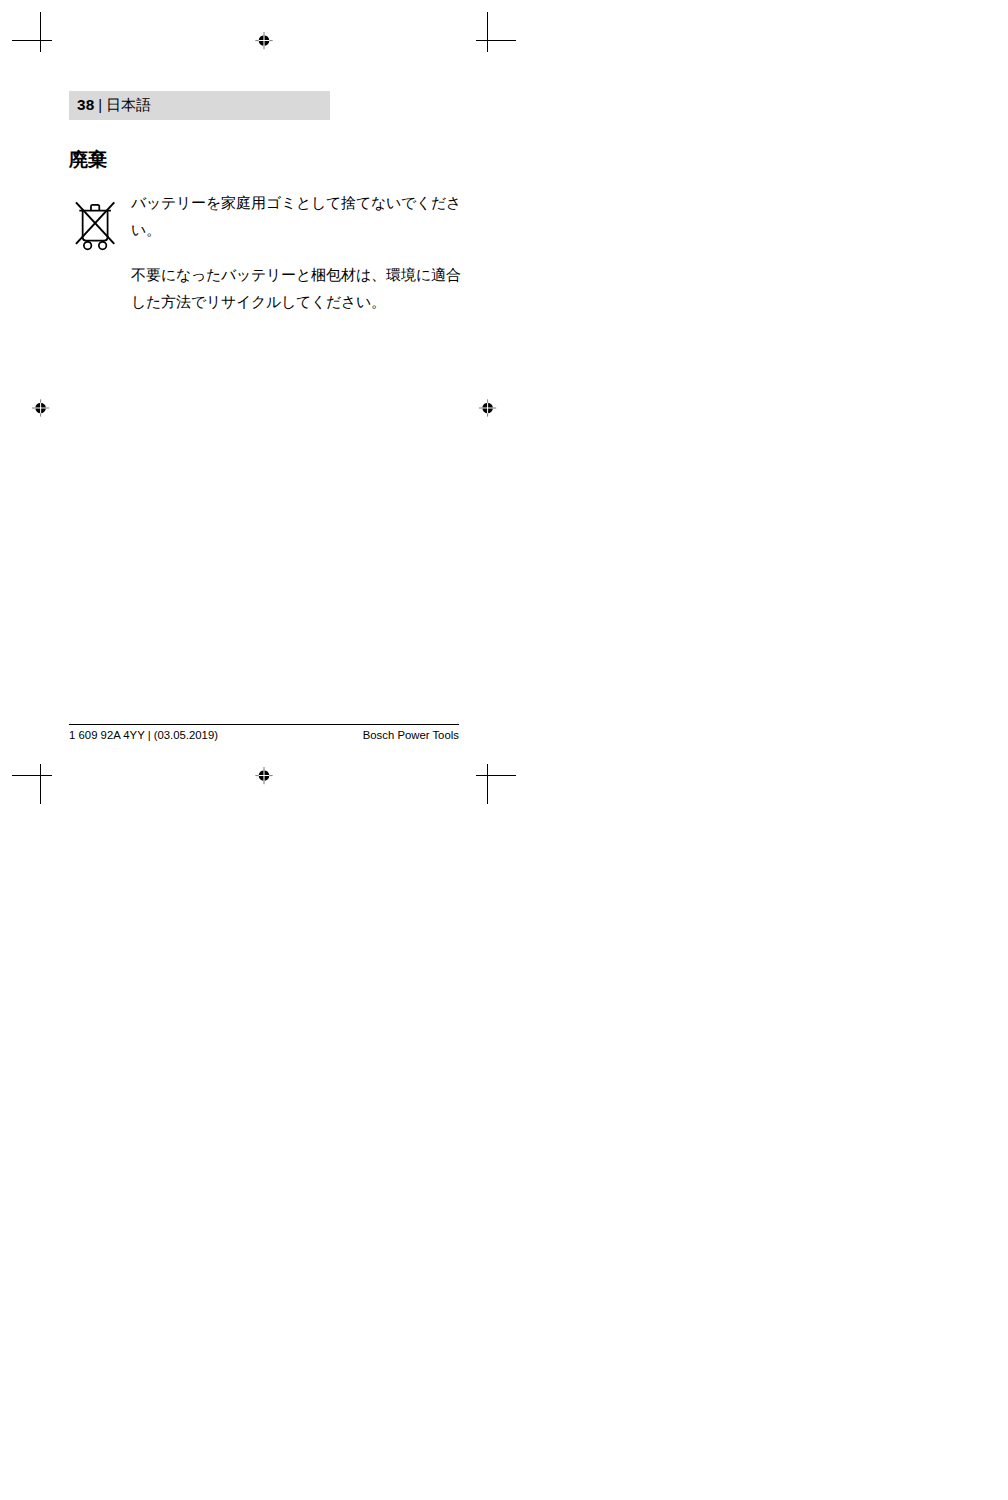38 | 日本語
廃棄
バッテリーを家庭用ゴミとして捨てないでください。
不要になったバッテリーと梱包材は、環境に適合した方法でリサイクルしてください。
1 609 92A 4YY | (03.05.2019) Bosch Power Tools